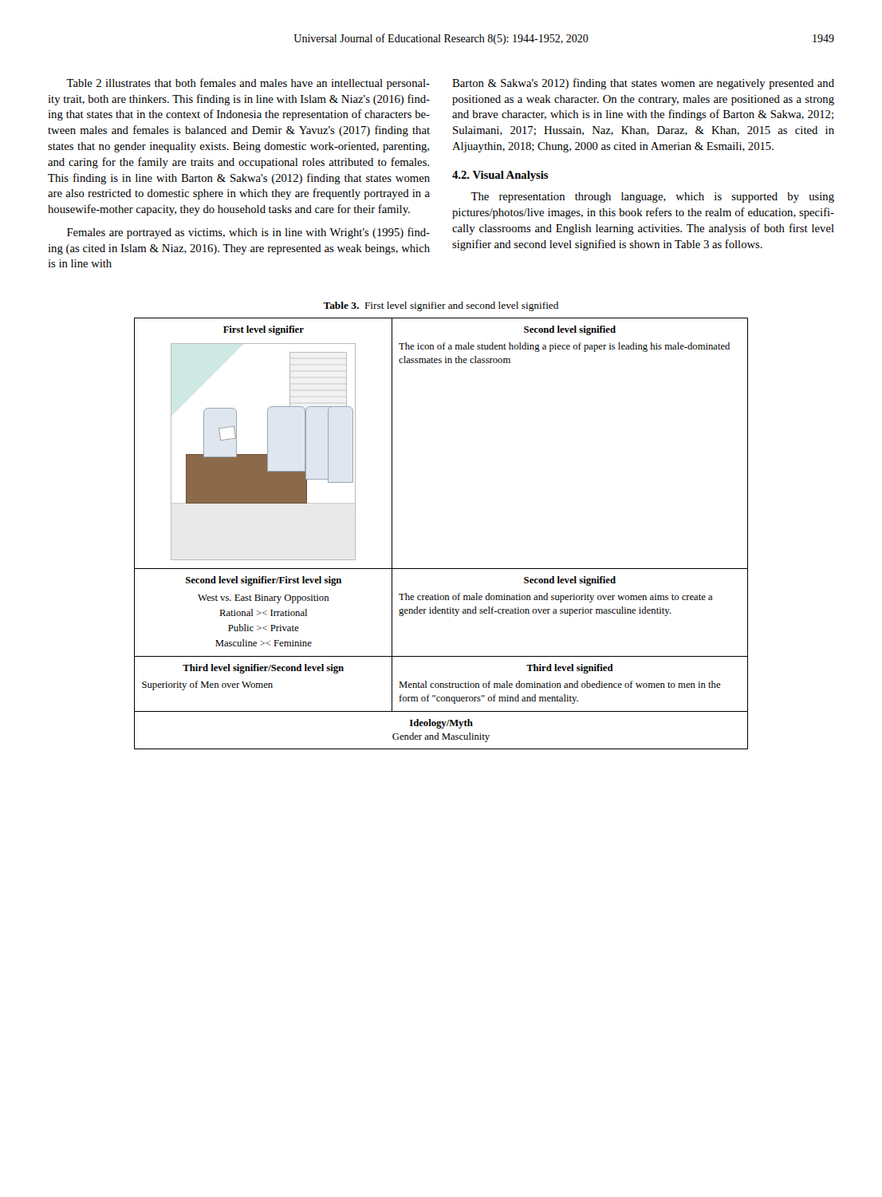Universal Journal of Educational Research 8(5): 1944-1952, 2020 1949
Table 2 illustrates that both females and males have an intellectual personality trait, both are thinkers. This finding is in line with Islam & Niaz's (2016) finding that states that in the context of Indonesia the representation of characters between males and females is balanced and Demir & Yavuz's (2017) finding that states that no gender inequality exists. Being domestic work-oriented, parenting, and caring for the family are traits and occupational roles attributed to females. This finding is in line with Barton & Sakwa's (2012) finding that states women are also restricted to domestic sphere in which they are frequently portrayed in a housewife-mother capacity, they do household tasks and care for their family.
Females are portrayed as victims, which is in line with Wright's (1995) finding (as cited in Islam & Niaz, 2016). They are represented as weak beings, which is in line with
Barton & Sakwa's 2012) finding that states women are negatively presented and positioned as a weak character. On the contrary, males are positioned as a strong and brave character, which is in line with the findings of Barton & Sakwa, 2012; Sulaimani, 2017; Hussain, Naz, Khan, Daraz, & Khan, 2015 as cited in Aljuaythin, 2018; Chung, 2000 as cited in Amerian & Esmaili, 2015.
4.2. Visual Analysis
The representation through language, which is supported by using pictures/photos/live images, in this book refers to the realm of education, specifically classrooms and English learning activities. The analysis of both first level signifier and second level signified is shown in Table 3 as follows.
Table 3. First level signifier and second level signified
| First level signifier | Second level signified The icon of a male student holding a piece of paper is leading his male-dominated classmates in the classroom |
| Second level signifier/First level sign West vs. East Binary Opposition Rational >< Irrational Public >< Private Masculine >< Feminine | Second level signified The creation of male domination and superiority over women aims to create a gender identity and self-creation over a superior masculine identity. |
| Third level signifier/Second level sign Superiority of Men over Women | Third level signified Mental construction of male domination and obedience of women to men in the form of "conquerors" of mind and mentality. |
| Ideology/Myth Gender and Masculinity |